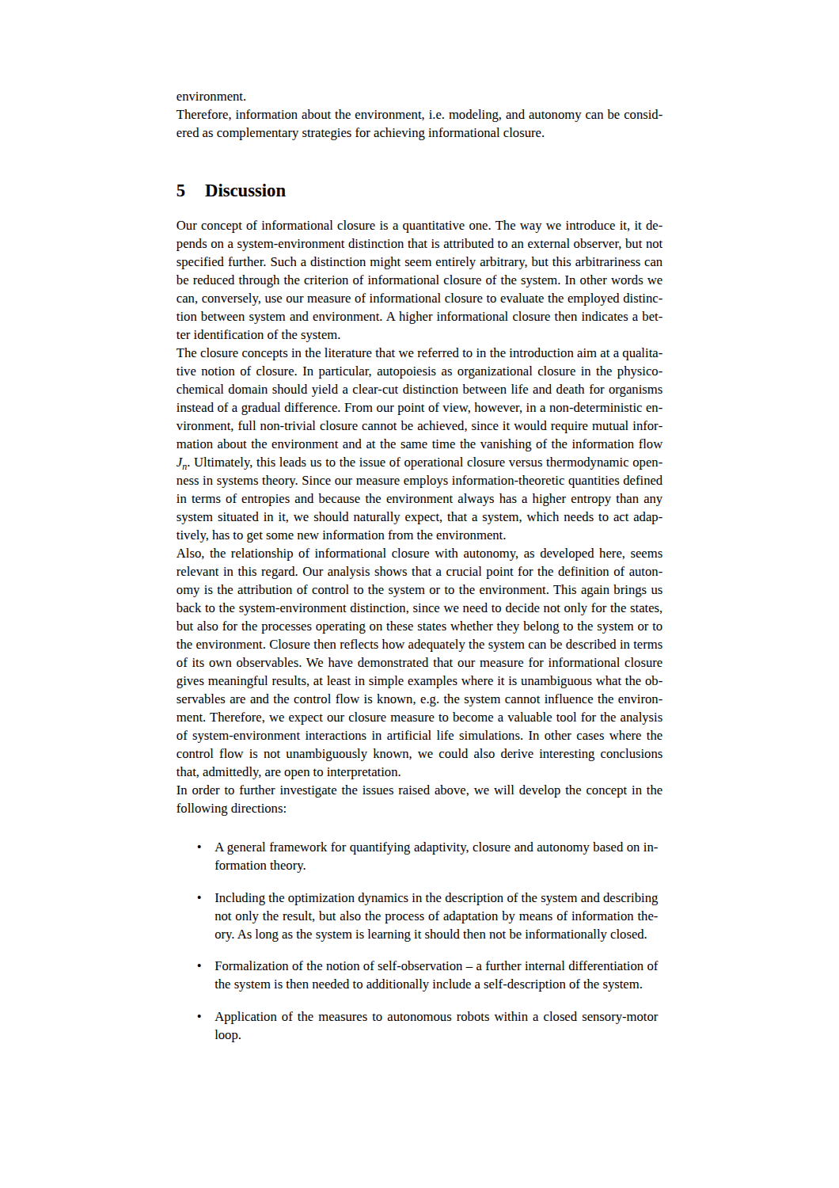environment.
Therefore, information about the environment, i.e. modeling, and autonomy can be considered as complementary strategies for achieving informational closure.
5 Discussion
Our concept of informational closure is a quantitative one. The way we introduce it, it depends on a system-environment distinction that is attributed to an external observer, but not specified further. Such a distinction might seem entirely arbitrary, but this arbitrariness can be reduced through the criterion of informational closure of the system. In other words we can, conversely, use our measure of informational closure to evaluate the employed distinction between system and environment. A higher informational closure then indicates a better identification of the system.
The closure concepts in the literature that we referred to in the introduction aim at a qualitative notion of closure. In particular, autopoiesis as organizational closure in the physico-chemical domain should yield a clear-cut distinction between life and death for organisms instead of a gradual difference. From our point of view, however, in a non-deterministic environment, full non-trivial closure cannot be achieved, since it would require mutual information about the environment and at the same time the vanishing of the information flow Jn. Ultimately, this leads us to the issue of operational closure versus thermodynamic openness in systems theory. Since our measure employs information-theoretic quantities defined in terms of entropies and because the environment always has a higher entropy than any system situated in it, we should naturally expect, that a system, which needs to act adaptively, has to get some new information from the environment.
Also, the relationship of informational closure with autonomy, as developed here, seems relevant in this regard. Our analysis shows that a crucial point for the definition of autonomy is the attribution of control to the system or to the environment. This again brings us back to the system-environment distinction, since we need to decide not only for the states, but also for the processes operating on these states whether they belong to the system or to the environment. Closure then reflects how adequately the system can be described in terms of its own observables. We have demonstrated that our measure for informational closure gives meaningful results, at least in simple examples where it is unambiguous what the observables are and the control flow is known, e.g. the system cannot influence the environment. Therefore, we expect our closure measure to become a valuable tool for the analysis of system-environment interactions in artificial life simulations. In other cases where the control flow is not unambiguously known, we could also derive interesting conclusions that, admittedly, are open to interpretation.
In order to further investigate the issues raised above, we will develop the concept in the following directions:
A general framework for quantifying adaptivity, closure and autonomy based on information theory.
Including the optimization dynamics in the description of the system and describing not only the result, but also the process of adaptation by means of information theory. As long as the system is learning it should then not be informationally closed.
Formalization of the notion of self-observation – a further internal differentiation of the system is then needed to additionally include a self-description of the system.
Application of the measures to autonomous robots within a closed sensory-motor loop.